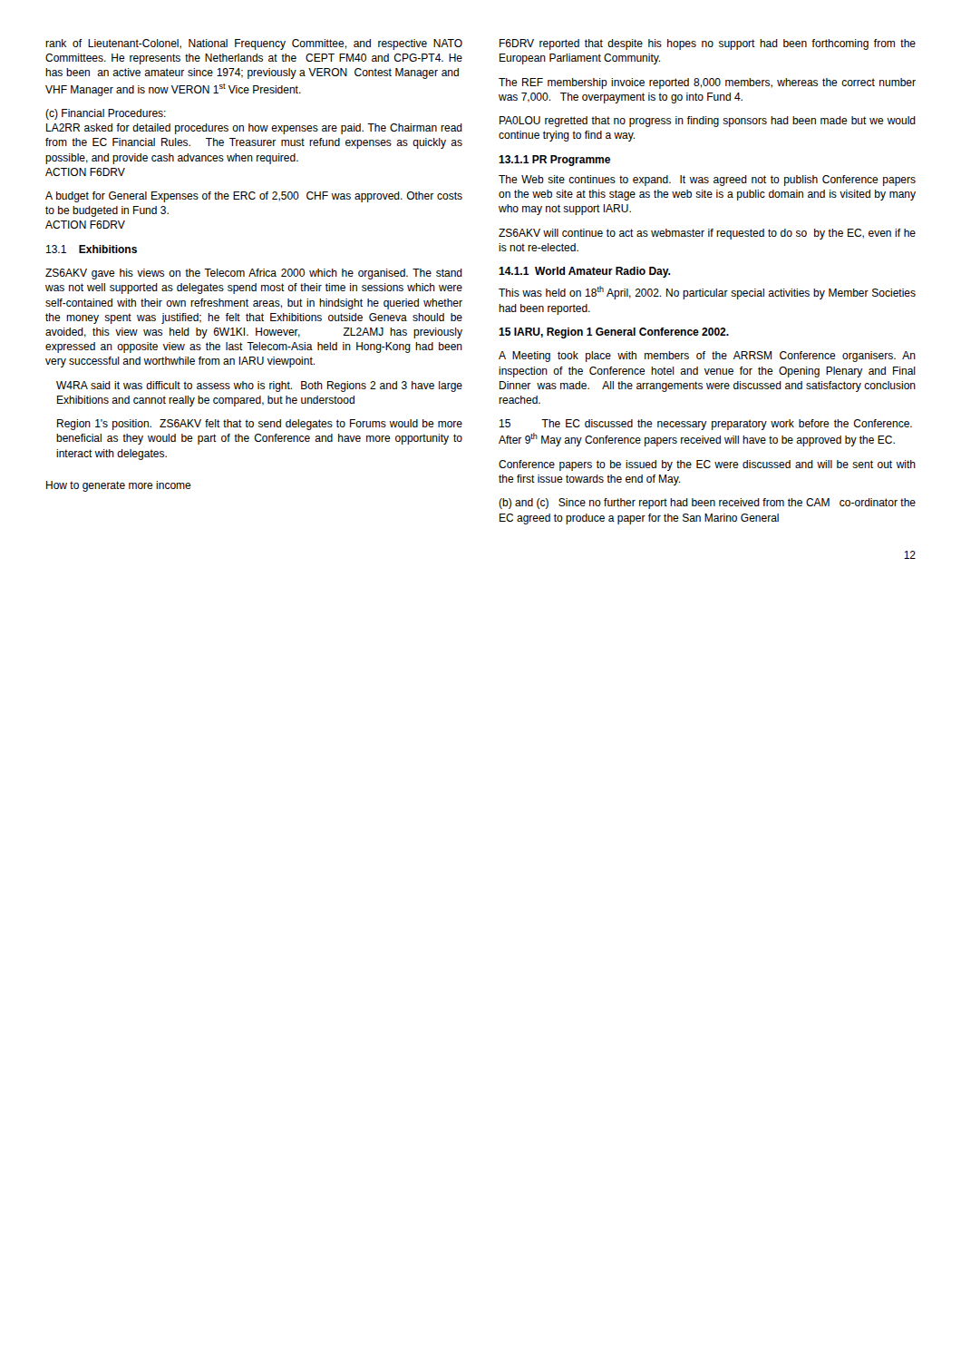rank of Lieutenant-Colonel, National Frequency Committee, and respective NATO Committees. He represents the Netherlands at the CEPT FM40 and CPG-PT4. He has been an active amateur since 1974; previously a VERON Contest Manager and VHF Manager and is now VERON 1st Vice President.
(c) Financial Procedures:
LA2RR asked for detailed procedures on how expenses are paid. The Chairman read from the EC Financial Rules. The Treasurer must refund expenses as quickly as possible, and provide cash advances when required.
ACTION F6DRV
A budget for General Expenses of the ERC of 2,500 CHF was approved. Other costs to be budgeted in Fund 3.
ACTION F6DRV
13.1 Exhibitions
ZS6AKV gave his views on the Telecom Africa 2000 which he organised. The stand was not well supported as delegates spend most of their time in sessions which were self-contained with their own refreshment areas, but in hindsight he queried whether the money spent was justified; he felt that Exhibitions outside Geneva should be avoided, this view was held by 6W1KI. However, ZL2AMJ has previously expressed an opposite view as the last Telecom-Asia held in Hong-Kong had been very successful and worthwhile from an IARU viewpoint.
W4RA said it was difficult to assess who is right. Both Regions 2 and 3 have large Exhibitions and cannot really be compared, but he understood
Region 1's position. ZS6AKV felt that to send delegates to Forums would be more beneficial as they would be part of the Conference and have more opportunity to interact with delegates.
How to generate more income
F6DRV reported that despite his hopes no support had been forthcoming from the European Parliament Community.
The REF membership invoice reported 8,000 members, whereas the correct number was 7,000. The overpayment is to go into Fund 4.
PA0LOU regretted that no progress in finding sponsors had been made but we would continue trying to find a way.
13.1.1 PR Programme
The Web site continues to expand. It was agreed not to publish Conference papers on the web site at this stage as the web site is a public domain and is visited by many who may not support IARU.
ZS6AKV will continue to act as webmaster if requested to do so by the EC, even if he is not re-elected.
14.1.1 World Amateur Radio Day.
This was held on 18th April, 2002. No particular special activities by Member Societies had been reported.
15 IARU, Region 1 General Conference 2002.
A Meeting took place with members of the ARRSM Conference organisers. An inspection of the Conference hotel and venue for the Opening Plenary and Final Dinner was made. All the arrangements were discussed and satisfactory conclusion reached.
15 The EC discussed the necessary preparatory work before the Conference. After 9th May any Conference papers received will have to be approved by the EC.
Conference papers to be issued by the EC were discussed and will be sent out with the first issue towards the end of May.
(b) and (c) Since no further report had been received from the CAM co-ordinator the EC agreed to produce a paper for the San Marino General
12